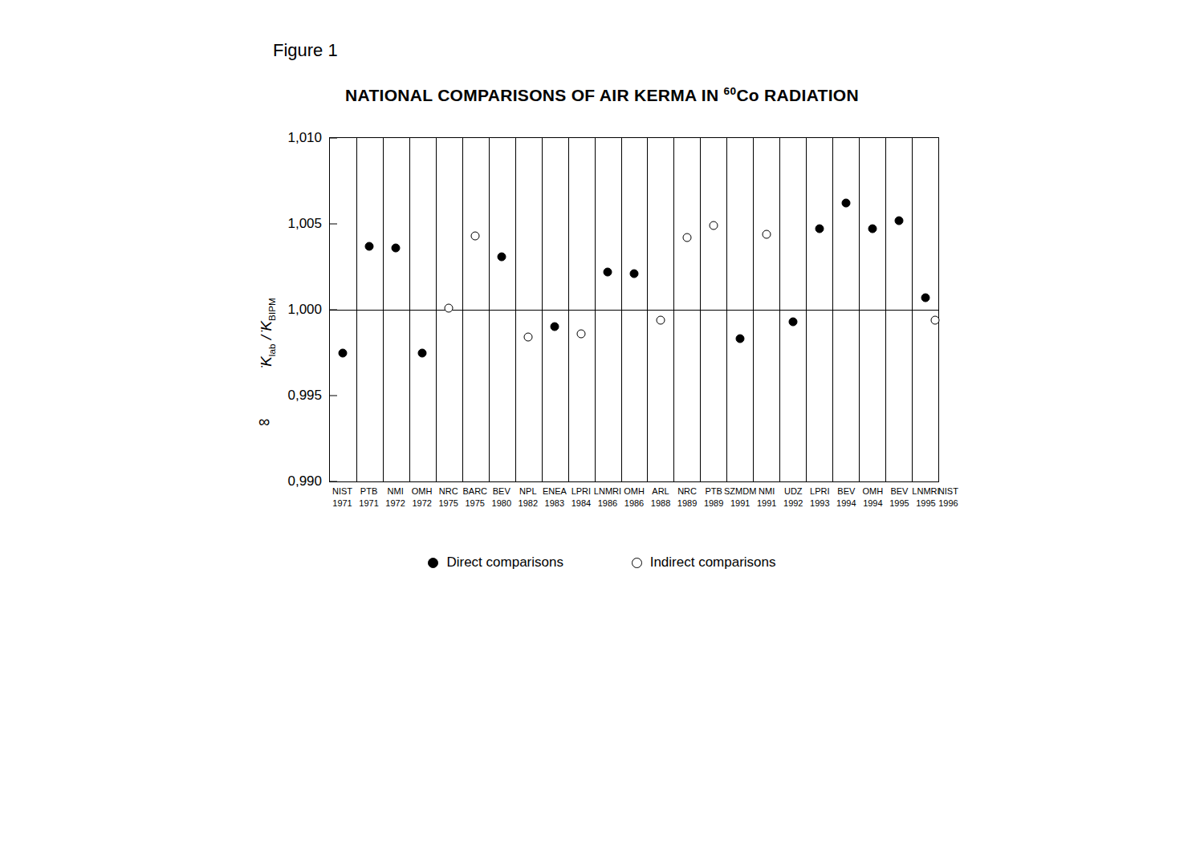Figure 1
NATIONAL COMPARISONS OF AIR KERMA IN 60Co RADIATION
̇Klab / ̇KBIPM
∞
1,010
1,005
1,000
0,995
0,990
NIST
1971
PTB
1971
NMI
1972
OMH
1972
NRC
1975
BARC
1975
BEV
1980
NPL
1982
ENEA
1983
LPRI
1984
LNMRI
1986
OMH
1986
ARL
1988
NRC
1989
PTB
1989
SZMDM
1991
NMI
1991
UDZ
1992
LPRI
1993
BEV
1994
OMH
1994
BEV
1995
LNMRI
1995
NIST
1996
Direct comparisons Indirect comparisons